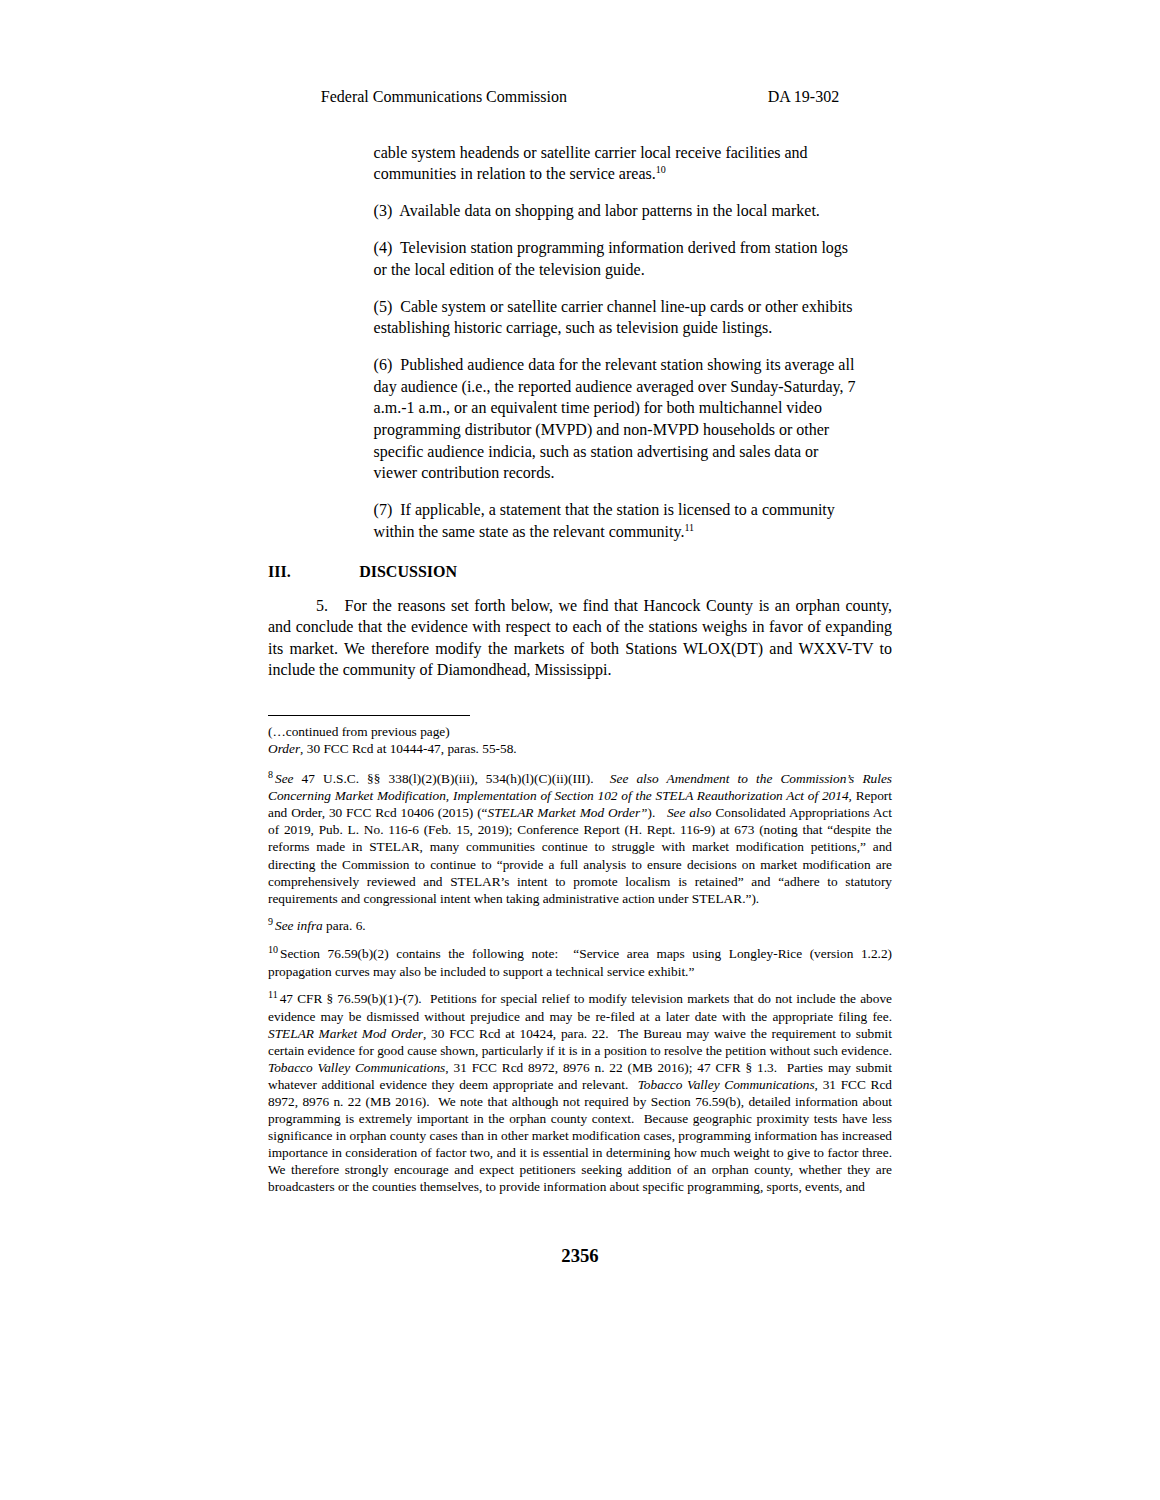Federal Communications Commission DA 19-302
cable system headends or satellite carrier local receive facilities and communities in relation to the service areas.10
(3) Available data on shopping and labor patterns in the local market.
(4) Television station programming information derived from station logs or the local edition of the television guide.
(5) Cable system or satellite carrier channel line-up cards or other exhibits establishing historic carriage, such as television guide listings.
(6) Published audience data for the relevant station showing its average all day audience (i.e., the reported audience averaged over Sunday-Saturday, 7 a.m.-1 a.m., or an equivalent time period) for both multichannel video programming distributor (MVPD) and non-MVPD households or other specific audience indicia, such as station advertising and sales data or viewer contribution records.
(7) If applicable, a statement that the station is licensed to a community within the same state as the relevant community.11
III. DISCUSSION
5. For the reasons set forth below, we find that Hancock County is an orphan county, and conclude that the evidence with respect to each of the stations weighs in favor of expanding its market. We therefore modify the markets of both Stations WLOX(DT) and WXXV-TV to include the community of Diamondhead, Mississippi.
(…continued from previous page)
Order, 30 FCC Rcd at 10444-47, paras. 55-58.
8 See 47 U.S.C. §§ 338(l)(2)(B)(iii), 534(h)(l)(C)(ii)(III). See also Amendment to the Commission’s Rules Concerning Market Modification, Implementation of Section 102 of the STELA Reauthorization Act of 2014, Report and Order, 30 FCC Rcd 10406 (2015) (“STELAR Market Mod Order”). See also Consolidated Appropriations Act of 2019, Pub. L. No. 116-6 (Feb. 15, 2019); Conference Report (H. Rept. 116-9) at 673 (noting that “despite the reforms made in STELAR, many communities continue to struggle with market modification petitions,” and directing the Commission to continue to “provide a full analysis to ensure decisions on market modification are comprehensively reviewed and STELAR’s intent to promote localism is retained” and “adhere to statutory requirements and congressional intent when taking administrative action under STELAR.”).
9 See infra para. 6.
10 Section 76.59(b)(2) contains the following note: “Service area maps using Longley-Rice (version 1.2.2) propagation curves may also be included to support a technical service exhibit.”
1147 CFR § 76.59(b)(1)-(7). Petitions for special relief to modify television markets that do not include the above evidence may be dismissed without prejudice and may be re-filed at a later date with the appropriate filing fee. STELAR Market Mod Order, 30 FCC Rcd at 10424, para. 22. The Bureau may waive the requirement to submit certain evidence for good cause shown, particularly if it is in a position to resolve the petition without such evidence. Tobacco Valley Communications, 31 FCC Rcd 8972, 8976 n. 22 (MB 2016); 47 CFR § 1.3. Parties may submit whatever additional evidence they deem appropriate and relevant. Tobacco Valley Communications, 31 FCC Rcd 8972, 8976 n. 22 (MB 2016). We note that although not required by Section 76.59(b), detailed information about programming is extremely important in the orphan county context. Because geographic proximity tests have less significance in orphan county cases than in other market modification cases, programming information has increased importance in consideration of factor two, and it is essential in determining how much weight to give to factor three. We therefore strongly encourage and expect petitioners seeking addition of an orphan county, whether they are broadcasters or the counties themselves, to provide information about specific programming, sports, events, and
2356